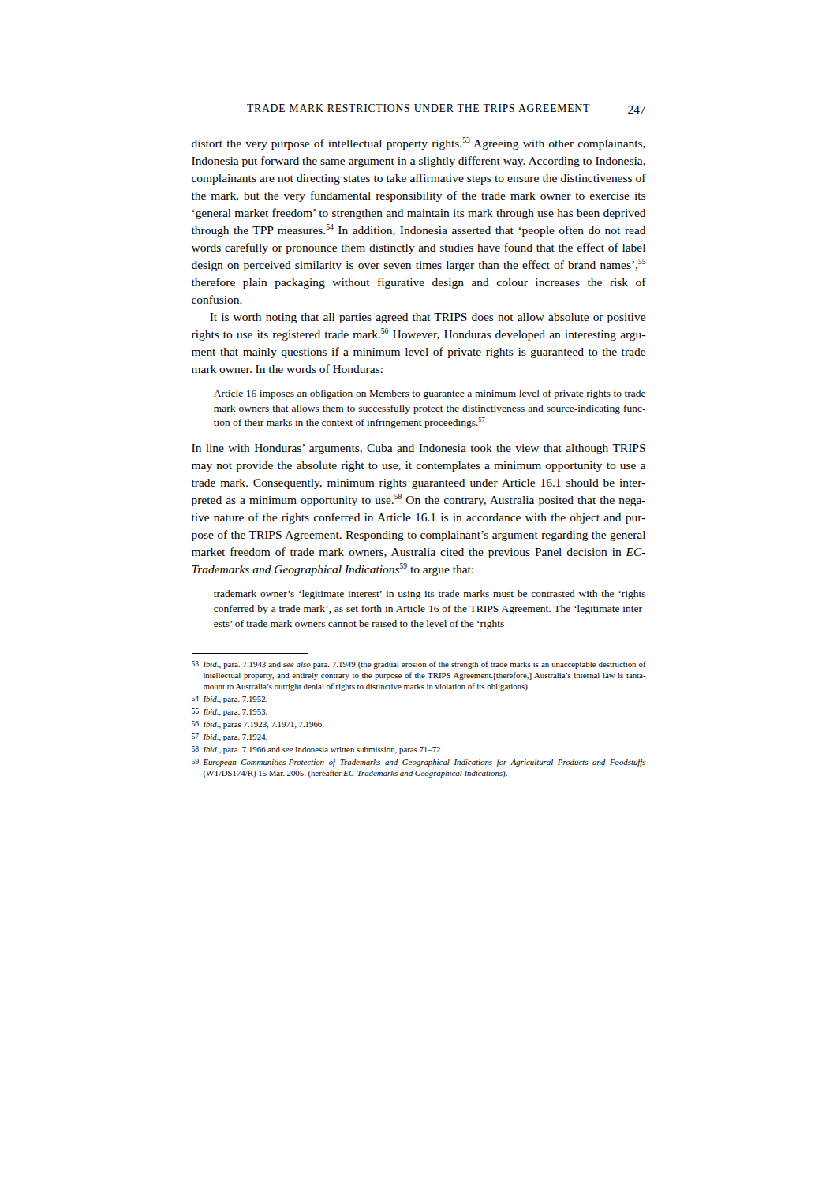TRADE MARK RESTRICTIONS UNDER THE TRIPS AGREEMENT 247
distort the very purpose of intellectual property rights.53 Agreeing with other complainants, Indonesia put forward the same argument in a slightly different way. According to Indonesia, complainants are not directing states to take affirmative steps to ensure the distinctiveness of the mark, but the very fundamental responsibility of the trade mark owner to exercise its ‘general market freedom’ to strengthen and maintain its mark through use has been deprived through the TPP measures.54 In addition, Indonesia asserted that ‘people often do not read words carefully or pronounce them distinctly and studies have found that the effect of label design on perceived similarity is over seven times larger than the effect of brand names’,55 therefore plain packaging without figurative design and colour increases the risk of confusion.
It is worth noting that all parties agreed that TRIPS does not allow absolute or positive rights to use its registered trade mark.56 However, Honduras developed an interesting argument that mainly questions if a minimum level of private rights is guaranteed to the trade mark owner. In the words of Honduras:
Article 16 imposes an obligation on Members to guarantee a minimum level of private rights to trade mark owners that allows them to successfully protect the distinctiveness and source-indicating function of their marks in the context of infringement proceedings.57
In line with Honduras’ arguments, Cuba and Indonesia took the view that although TRIPS may not provide the absolute right to use, it contemplates a minimum opportunity to use a trade mark. Consequently, minimum rights guaranteed under Article 16.1 should be interpreted as a minimum opportunity to use.58 On the contrary, Australia posited that the negative nature of the rights conferred in Article 16.1 is in accordance with the object and purpose of the TRIPS Agreement. Responding to complainant’s argument regarding the general market freedom of trade mark owners, Australia cited the previous Panel decision in EC- Trademarks and Geographical Indications59 to argue that:
trademark owner’s ‘legitimate interest’ in using its trade marks must be contrasted with the ‘rights conferred by a trade mark’, as set forth in Article 16 of the TRIPS Agreement. The ‘legitimate interests’ of trade mark owners cannot be raised to the level of the ‘rights
53
Ibid., para. 7.1943 and see also para. 7.1949 (the gradual erosion of the strength of trade marks is an unacceptable destruction of intellectual property, and entirely contrary to the purpose of the TRIPS Agreement.[therefore,] Australia’s internal law is tantamount to Australia’s outright denial of rights to distinctive marks in violation of its obligations).
54
Ibid., para. 7.1952.
55
Ibid., para. 7.1953.
56
Ibid., paras 7.1923, 7.1971, 7.1966.
57
Ibid., para. 7.1924.
58
Ibid., para. 7.1966 and see Indonesia written submission, paras 71–72.
59
European Communities-Protection of Trademarks and Geographical Indications for Agricultural Products and Foodstuffs (WT/DS174/R) 15 Mar. 2005. (hereafter EC-Trademarks and Geographical Indications).